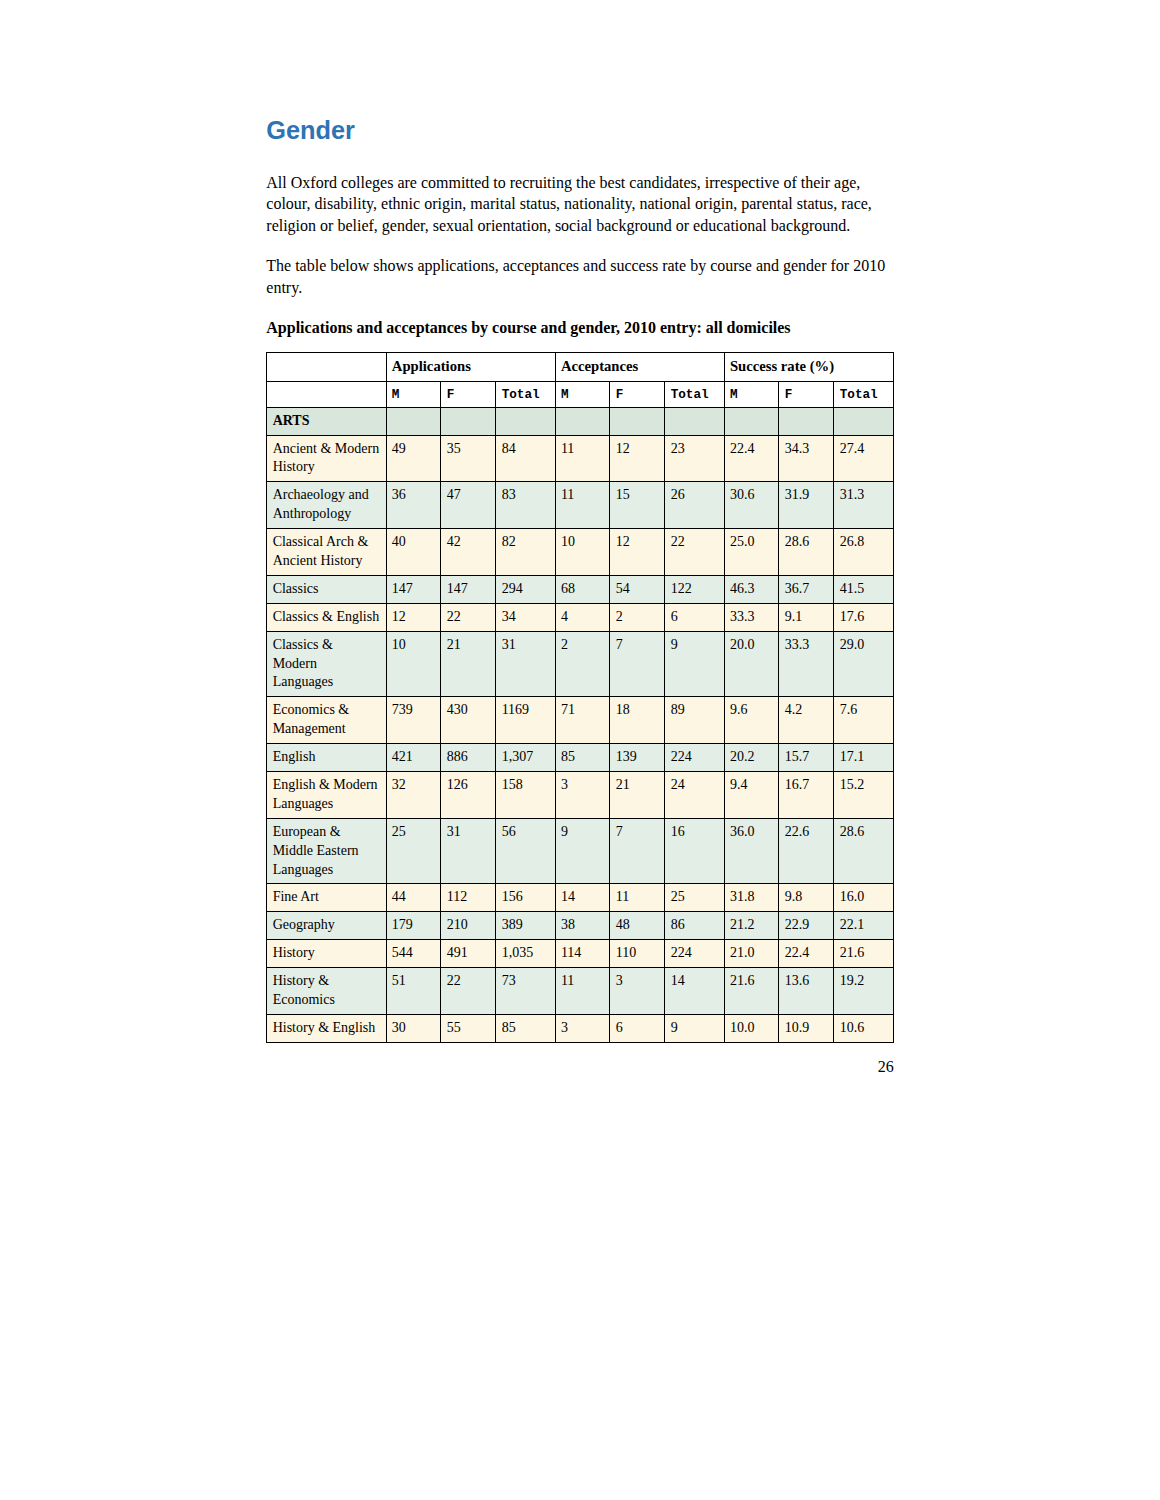Gender
All Oxford colleges are committed to recruiting the best candidates, irrespective of their age, colour, disability, ethnic origin, marital status, nationality, national origin, parental status, race, religion or belief, gender, sexual orientation, social background or educational background.
The table below shows applications, acceptances and success rate by course and gender for 2010 entry.
Applications and acceptances by course and gender, 2010 entry: all domiciles
| | Applications | Acceptances | Success rate (%) |
| --- | --- | --- | --- |
| | M | F | Total | M | F | Total | M | F | Total |
| ARTS | | | | | | | | | |
| Ancient & Modern History | 49 | 35 | 84 | 11 | 12 | 23 | 22.4 | 34.3 | 27.4 |
| Archaeology and Anthropology | 36 | 47 | 83 | 11 | 15 | 26 | 30.6 | 31.9 | 31.3 |
| Classical Arch & Ancient History | 40 | 42 | 82 | 10 | 12 | 22 | 25.0 | 28.6 | 26.8 |
| Classics | 147 | 147 | 294 | 68 | 54 | 122 | 46.3 | 36.7 | 41.5 |
| Classics & English | 12 | 22 | 34 | 4 | 2 | 6 | 33.3 | 9.1 | 17.6 |
| Classics & Modern Languages | 10 | 21 | 31 | 2 | 7 | 9 | 20.0 | 33.3 | 29.0 |
| Economics & Management | 739 | 430 | 1169 | 71 | 18 | 89 | 9.6 | 4.2 | 7.6 |
| English | 421 | 886 | 1,307 | 85 | 139 | 224 | 20.2 | 15.7 | 17.1 |
| English & Modern Languages | 32 | 126 | 158 | 3 | 21 | 24 | 9.4 | 16.7 | 15.2 |
| European & Middle Eastern Languages | 25 | 31 | 56 | 9 | 7 | 16 | 36.0 | 22.6 | 28.6 |
| Fine Art | 44 | 112 | 156 | 14 | 11 | 25 | 31.8 | 9.8 | 16.0 |
| Geography | 179 | 210 | 389 | 38 | 48 | 86 | 21.2 | 22.9 | 22.1 |
| History | 544 | 491 | 1,035 | 114 | 110 | 224 | 21.0 | 22.4 | 21.6 |
| History & Economics | 51 | 22 | 73 | 11 | 3 | 14 | 21.6 | 13.6 | 19.2 |
| History & English | 30 | 55 | 85 | 3 | 6 | 9 | 10.0 | 10.9 | 10.6 |
26